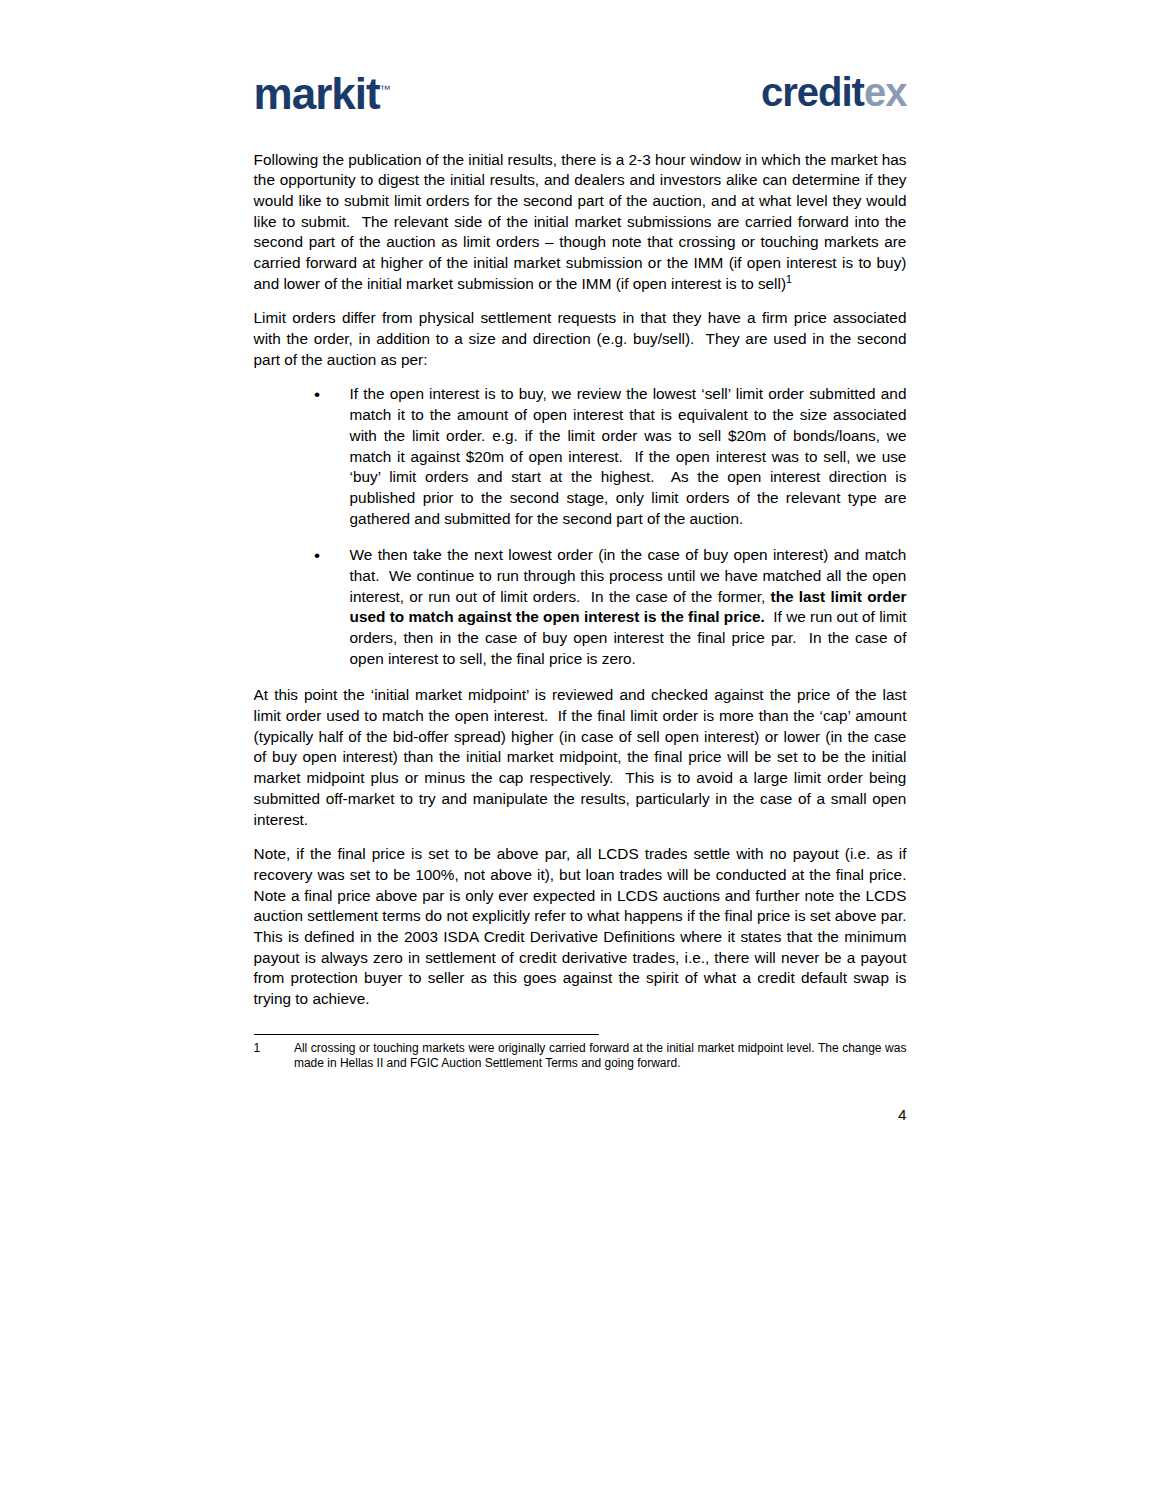markit™
creditex
Following the publication of the initial results, there is a 2-3 hour window in which the market has the opportunity to digest the initial results, and dealers and investors alike can determine if they would like to submit limit orders for the second part of the auction, and at what level they would like to submit. The relevant side of the initial market submissions are carried forward into the second part of the auction as limit orders – though note that crossing or touching markets are carried forward at higher of the initial market submission or the IMM (if open interest is to buy) and lower of the initial market submission or the IMM (if open interest is to sell)1
Limit orders differ from physical settlement requests in that they have a firm price associated with the order, in addition to a size and direction (e.g. buy/sell). They are used in the second part of the auction as per:
If the open interest is to buy, we review the lowest ‘sell’ limit order submitted and match it to the amount of open interest that is equivalent to the size associated with the limit order. e.g. if the limit order was to sell $20m of bonds/loans, we match it against $20m of open interest. If the open interest was to sell, we use ‘buy’ limit orders and start at the highest. As the open interest direction is published prior to the second stage, only limit orders of the relevant type are gathered and submitted for the second part of the auction.
We then take the next lowest order (in the case of buy open interest) and match that. We continue to run through this process until we have matched all the open interest, or run out of limit orders. In the case of the former, the last limit order used to match against the open interest is the final price. If we run out of limit orders, then in the case of buy open interest the final price par. In the case of open interest to sell, the final price is zero.
At this point the ‘initial market midpoint’ is reviewed and checked against the price of the last limit order used to match the open interest. If the final limit order is more than the ‘cap’ amount (typically half of the bid-offer spread) higher (in case of sell open interest) or lower (in the case of buy open interest) than the initial market midpoint, the final price will be set to be the initial market midpoint plus or minus the cap respectively. This is to avoid a large limit order being submitted off-market to try and manipulate the results, particularly in the case of a small open interest.
Note, if the final price is set to be above par, all LCDS trades settle with no payout (i.e. as if recovery was set to be 100%, not above it), but loan trades will be conducted at the final price. Note a final price above par is only ever expected in LCDS auctions and further note the LCDS auction settlement terms do not explicitly refer to what happens if the final price is set above par. This is defined in the 2003 ISDA Credit Derivative Definitions where it states that the minimum payout is always zero in settlement of credit derivative trades, i.e., there will never be a payout from protection buyer to seller as this goes against the spirit of what a credit default swap is trying to achieve.
1
All crossing or touching markets were originally carried forward at the initial market midpoint level. The change was made in Hellas II and FGIC Auction Settlement Terms and going forward.
4